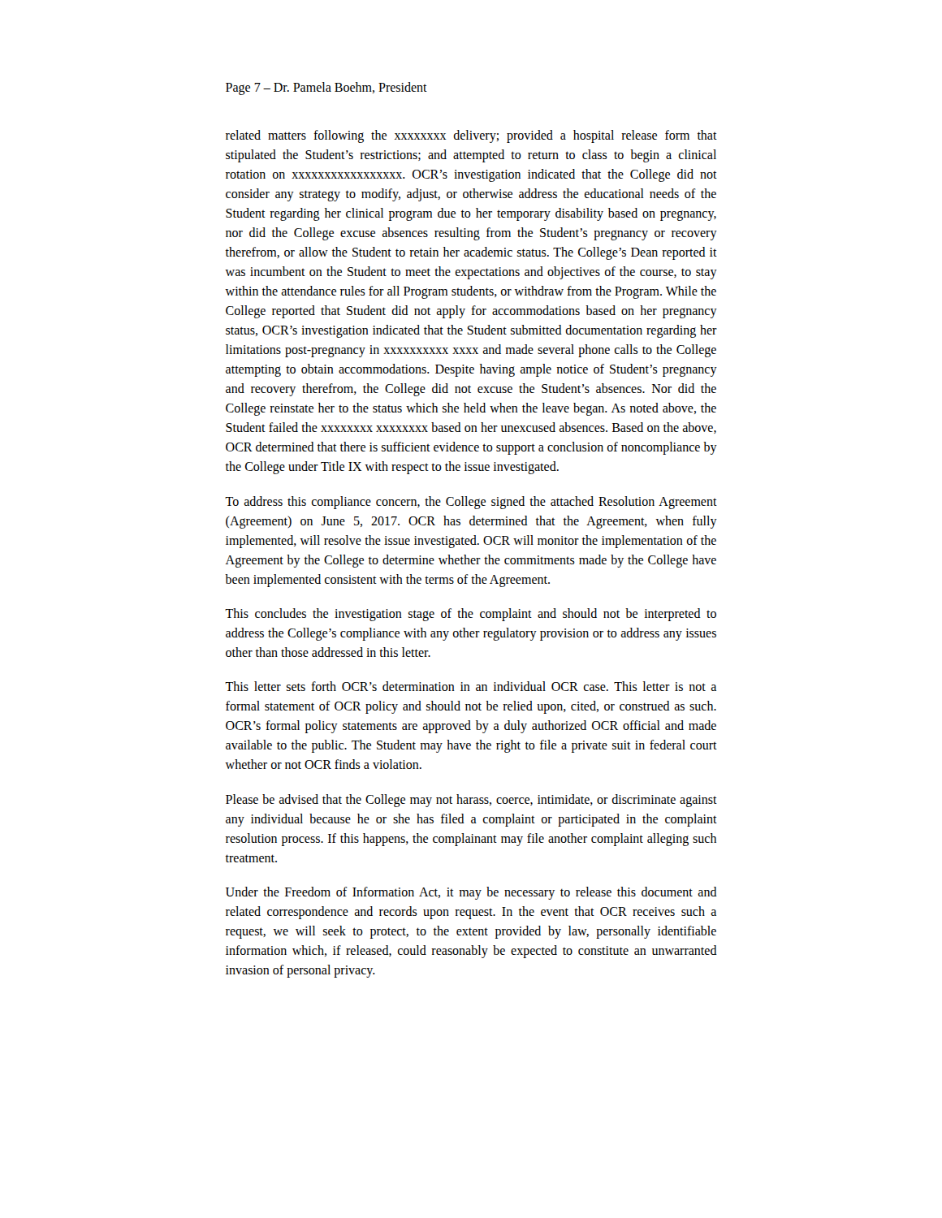Page 7 – Dr. Pamela Boehm, President
related matters following the xxxxxxxx delivery; provided a hospital release form that stipulated the Student’s restrictions; and attempted to return to class to begin a clinical rotation on xxxxxxxxxxxxxxxxx. OCR’s investigation indicated that the College did not consider any strategy to modify, adjust, or otherwise address the educational needs of the Student regarding her clinical program due to her temporary disability based on pregnancy, nor did the College excuse absences resulting from the Student’s pregnancy or recovery therefrom, or allow the Student to retain her academic status. The College’s Dean reported it was incumbent on the Student to meet the expectations and objectives of the course, to stay within the attendance rules for all Program students, or withdraw from the Program. While the College reported that Student did not apply for accommodations based on her pregnancy status, OCR’s investigation indicated that the Student submitted documentation regarding her limitations post-pregnancy in xxxxxxxxxx xxxx and made several phone calls to the College attempting to obtain accommodations. Despite having ample notice of Student’s pregnancy and recovery therefrom, the College did not excuse the Student’s absences. Nor did the College reinstate her to the status which she held when the leave began. As noted above, the Student failed the xxxxxxxx xxxxxxxx based on her unexcused absences. Based on the above, OCR determined that there is sufficient evidence to support a conclusion of noncompliance by the College under Title IX with respect to the issue investigated.
To address this compliance concern, the College signed the attached Resolution Agreement (Agreement) on June 5, 2017. OCR has determined that the Agreement, when fully implemented, will resolve the issue investigated. OCR will monitor the implementation of the Agreement by the College to determine whether the commitments made by the College have been implemented consistent with the terms of the Agreement.
This concludes the investigation stage of the complaint and should not be interpreted to address the College’s compliance with any other regulatory provision or to address any issues other than those addressed in this letter.
This letter sets forth OCR’s determination in an individual OCR case. This letter is not a formal statement of OCR policy and should not be relied upon, cited, or construed as such. OCR’s formal policy statements are approved by a duly authorized OCR official and made available to the public. The Student may have the right to file a private suit in federal court whether or not OCR finds a violation.
Please be advised that the College may not harass, coerce, intimidate, or discriminate against any individual because he or she has filed a complaint or participated in the complaint resolution process. If this happens, the complainant may file another complaint alleging such treatment.
Under the Freedom of Information Act, it may be necessary to release this document and related correspondence and records upon request. In the event that OCR receives such a request, we will seek to protect, to the extent provided by law, personally identifiable information which, if released, could reasonably be expected to constitute an unwarranted invasion of personal privacy.